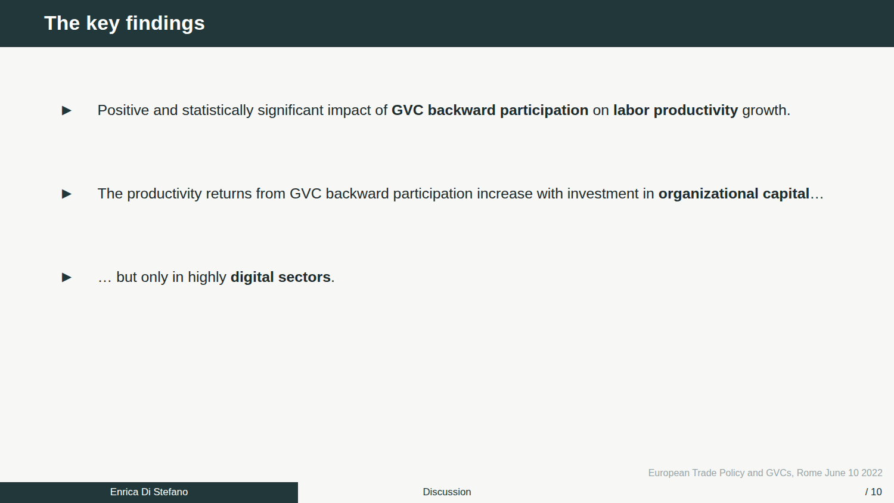The key findings
Positive and statistically significant impact of GVC backward participation on labor productivity growth.
The productivity returns from GVC backward participation increase with investment in organizational capital…
… but only in highly digital sectors.
European Trade Policy and GVCs, Rome June 10 2022
Enrica Di Stefano
Discussion
/ 10